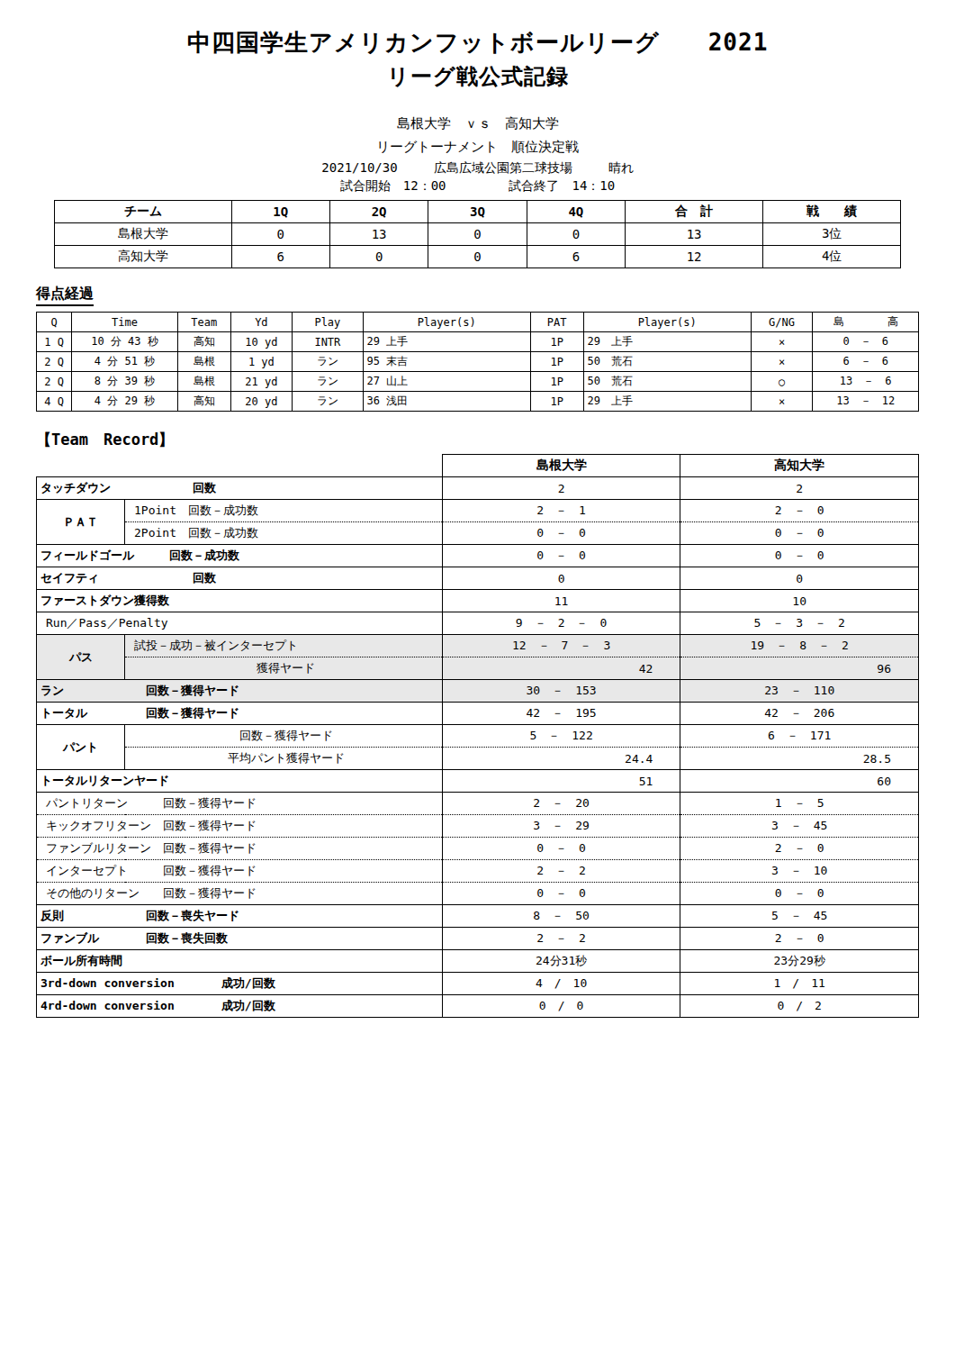中四国学生アメリカンフットボールリーグ　　2021
リーグ戦公式記録
島根大学　ｖｓ　高知大学
リーグトーナメント　順位決定戦
2021/10/30 広島広域公園第二球技場 晴れ
試合開始　12：00　　　　　試合終了　14：10
| チーム | 1Q | 2Q | 3Q | 4Q | 合 計 | 戦 績 |
| --- | --- | --- | --- | --- | --- | --- |
| 島根大学 | 0 | 13 | 0 | 0 | 13 | 3位 |
| 高知大学 | 6 | 0 | 0 | 6 | 12 | 4位 |
得点経過
| Q | Time | Team | Yd | Play | Player(s) | PAT | Player(s) | G/NG | 島 高 |
| --- | --- | --- | --- | --- | --- | --- | --- | --- | --- |
| 1 Q | 10 分 43 秒 | 高知 | 10 yd | INTR | 29 上手 | 1P | 29 上手 | × | 0 － 6 |
| 2 Q | 4 分 51 秒 | 島根 | 1 yd | ラン | 95 末吉 | 1P | 50 荒石 | × | 6 － 6 |
| 2 Q | 8 分 39 秒 | 島根 | 21 yd | ラン | 27 山上 | 1P | 50 荒石 | ○ | 13 － 6 |
| 4 Q | 4 分 29 秒 | 高知 | 20 yd | ラン | 36 浅田 | 1P | 29 上手 | × | 13 － 12 |
【Team　Record】
| | 島根大学 | 高知大学 |
| --- | --- | --- |
| タッチダウン 回数 | 2 | 2 |
| ＰＡＴ | 1Point 回数－成功数 | 2 － 1 | 2 － 0 |
| 2Point 回数－成功数 | 0 － 0 | 0 － 0 |
| フィールドゴール 回数－成功数 | 0 － 0 | 0 － 0 |
| セイフティ 回数 | 0 | 0 |
| ファーストダウン獲得数 | 11 | 10 |
| Run／Pass／Penalty | 9 － 2 － 0 | 5 － 3 － 2 |
| パス | 試投－成功－被インターセプト | 12 － 7 － 3 | 19 － 8 － 2 |
| 獲得ヤード | 42 | 96 |
| ラン 回数－獲得ヤード | 30 － 153 | 23 － 110 |
| トータル 回数－獲得ヤード | 42 － 195 | 42 － 206 |
| パント | 回数－獲得ヤード | 5 － 122 | 6 － 171 |
| 平均パント獲得ヤード | 24.4 | 28.5 |
| トータルリターンヤード | 51 | 60 |
| パントリターン 回数－獲得ヤード | 2 － 20 | 1 － 5 |
| キックオフリターン 回数－獲得ヤード | 3 － 29 | 3 － 45 |
| ファンブルリターン 回数－獲得ヤード | 0 － 0 | 2 － 0 |
| インターセプト 回数－獲得ヤード | 2 － 2 | 3 － 10 |
| その他のリターン 回数－獲得ヤード | 0 － 0 | 0 － 0 |
| 反則 回数－喪失ヤード | 8 － 50 | 5 － 45 |
| ファンブル 回数－喪失回数 | 2 － 2 | 2 － 0 |
| ボール所有時間 | 24分31秒 | 23分29秒 |
| 3rd-down conversion 成功/回数 | 4 / 10 | 1 / 11 |
| 4rd-down conversion 成功/回数 | 0 / 0 | 0 / 2 |